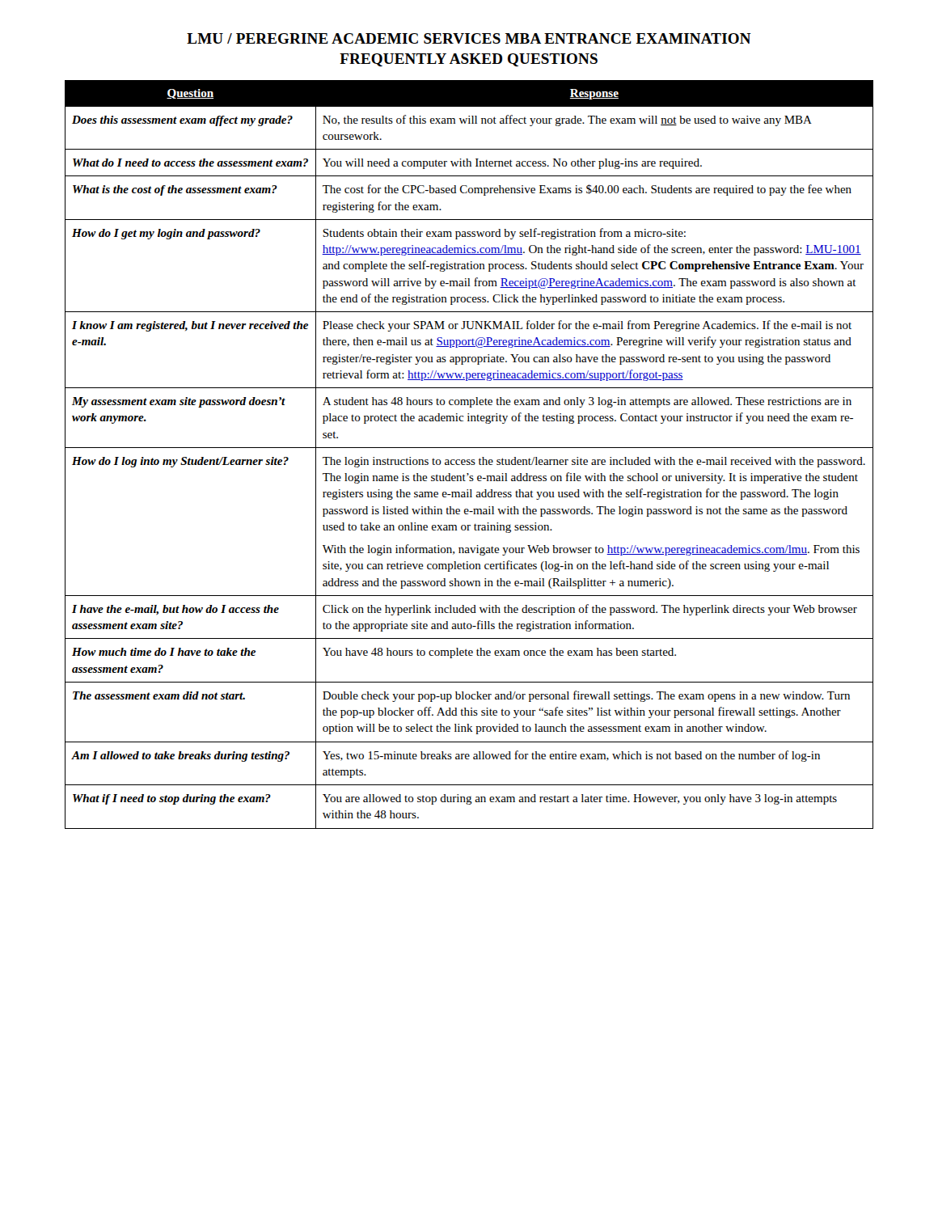LMU / PEREGRINE ACADEMIC SERVICES MBA ENTRANCE EXAMINATION
FREQUENTLY ASKED QUESTIONS
| Question | Response |
| --- | --- |
| Does this assessment exam affect my grade? | No, the results of this exam will not affect your grade. The exam will not be used to waive any MBA coursework. |
| What do I need to access the assessment exam? | You will need a computer with Internet access. No other plug-ins are required. |
| What is the cost of the assessment exam? | The cost for the CPC-based Comprehensive Exams is $40.00 each. Students are required to pay the fee when registering for the exam. |
| How do I get my login and password? | Students obtain their exam password by self-registration from a micro-site: http://www.peregrineacademics.com/lmu . On the right-hand side of the screen, enter the password: LMU-1001 and complete the self-registration process. Students should select CPC Comprehensive Entrance Exam . Your password will arrive by e-mail from Receipt@PeregrineAcademics.com . The exam password is also shown at the end of the registration process. Click the hyperlinked password to initiate the exam process. |
| I know I am registered, but I never received the e-mail. | Please check your SPAM or JUNKMAIL folder for the e-mail from Peregrine Academics. If the e-mail is not there, then e-mail us at Support@PeregrineAcademics.com . Peregrine will verify your registration status and register/re-register you as appropriate. You can also have the password re-sent to you using the password retrieval form at: http://www.peregrineacademics.com/support/forgot-pass |
| My assessment exam site password doesn’t work anymore. | A student has 48 hours to complete the exam and only 3 log-in attempts are allowed. These restrictions are in place to protect the academic integrity of the testing process. Contact your instructor if you need the exam re-set. |
| How do I log into my Student/Learner site? | The login instructions to access the student/learner site are included with the e-mail received with the password. The login name is the student’s e-mail address on file with the school or university. It is imperative the student registers using the same e-mail address that you used with the self-registration for the password. The login password is listed within the e-mail with the passwords. The login password is not the same as the password used to take an online exam or training session. With the login information, navigate your Web browser to http://www.peregrineacademics.com/lmu . From this site, you can retrieve completion certificates (log-in on the left-hand side of the screen using your e-mail address and the password shown in the e-mail (Railsplitter + a numeric). |
| I have the e-mail, but how do I access the assessment exam site? | Click on the hyperlink included with the description of the password. The hyperlink directs your Web browser to the appropriate site and auto-fills the registration information. |
| How much time do I have to take the assessment exam? | You have 48 hours to complete the exam once the exam has been started. |
| The assessment exam did not start. | Double check your pop-up blocker and/or personal firewall settings. The exam opens in a new window. Turn the pop-up blocker off. Add this site to your “safe sites” list within your personal firewall settings. Another option will be to select the link provided to launch the assessment exam in another window. |
| Am I allowed to take breaks during testing? | Yes, two 15-minute breaks are allowed for the entire exam, which is not based on the number of log-in attempts. |
| What if I need to stop during the exam? | You are allowed to stop during an exam and restart a later time. However, you only have 3 log-in attempts within the 48 hours. |